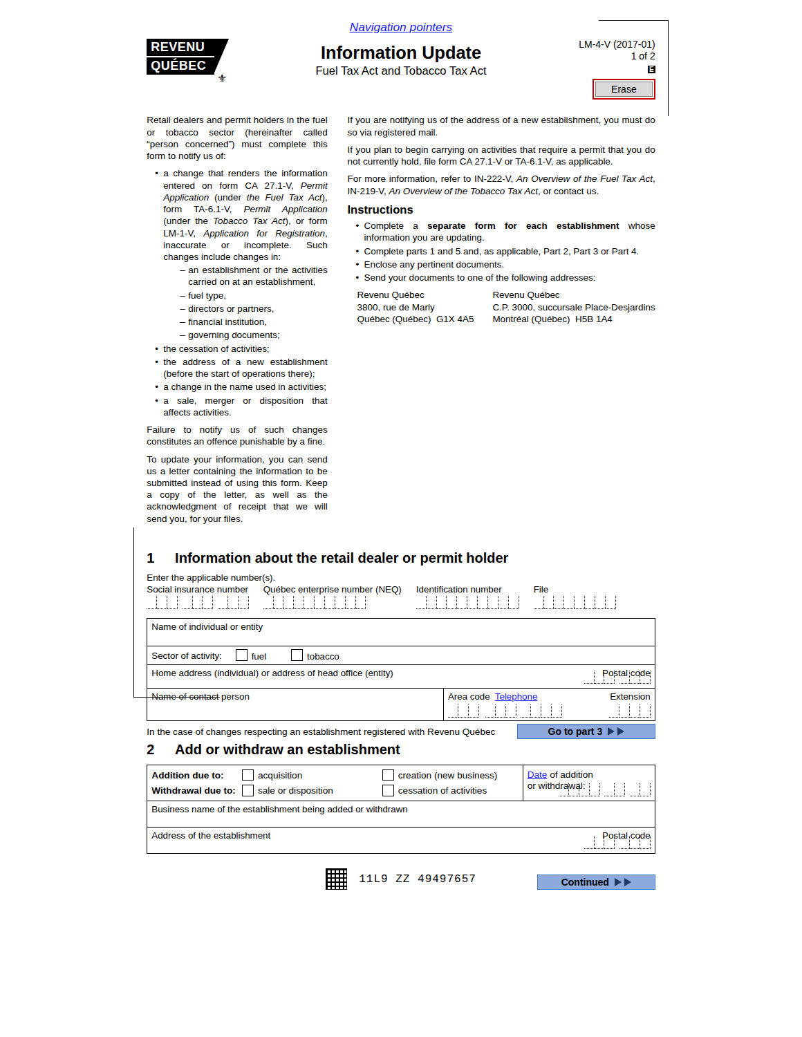Navigation pointers
REVENU QUÉBEC ⚜
Information Update
Fuel Tax Act and Tobacco Tax Act
LM-4-V (2017-01)
1 of 2
E
Erase
Retail dealers and permit holders in the fuel or tobacco sector (hereinafter called “person concerned”) must complete this form to notify us of:
a change that renders the information entered on form CA 27.1-V, Permit Application (under the Fuel Tax Act), form TA-6.1-V, Permit Application (under the Tobacco Tax Act), or form LM-1-V, Application for Registration, inaccurate or incomplete. Such changes include changes in:
an establishment or the activities carried on at an establishment,
fuel type,
directors or partners,
financial institution,
governing documents;
the cessation of activities;
the address of a new establishment (before the start of operations there);
a change in the name used in activities;
a sale, merger or disposition that affects activities.
Failure to notify us of such changes constitutes an offence punishable by a fine.
To update your information, you can send us a letter containing the information to be submitted instead of using this form. Keep a copy of the letter, as well as the acknowledgment of receipt that we will send you, for your files.
If you are notifying us of the address of a new establishment, you must do so via registered mail.
If you plan to begin carrying on activities that require a permit that you do not currently hold, file form CA 27.1-V or TA-6.1-V, as applicable.
For more information, refer to IN-222-V, An Overview of the Fuel Tax Act, IN-219-V, An Overview of the Tobacco Tax Act, or contact us.
Instructions
Complete a separate form for each establishment whose information you are updating.
Complete parts 1 and 5 and, as applicable, Part 2, Part 3 or Part 4.
Enclose any pertinent documents.
Send your documents to one of the following addresses:
Revenu Québec
3800, rue de Marly
Québec (Québec) G1X 4A5
Revenu Québec
C.P. 3000, succursale Place-Desjardins
Montréal (Québec) H5B 1A4
1
Information about the retail dealer or permit holder
Enter the applicable number(s).
Social insurance number
Québec enterprise number (NEQ)
Identification number
File
Name of individual or entity
Sector of activity: fuel tobacco
Home address (individual) or address of head office (entity)
Postal code
Name of contact person
Area code Telephone Extension
In the case of changes respecting an establishment registered with Revenu Québec
Go to part 3
2
Add or withdraw an establishment
Addition due to: acquisition creation (new business)
Withdrawal due to: sale or disposition cessation of activities
Date of addition
or withdrawal:
Business name of the establishment being added or withdrawn
Address of the establishment
Postal code
11L9 ZZ 49497657
Continued